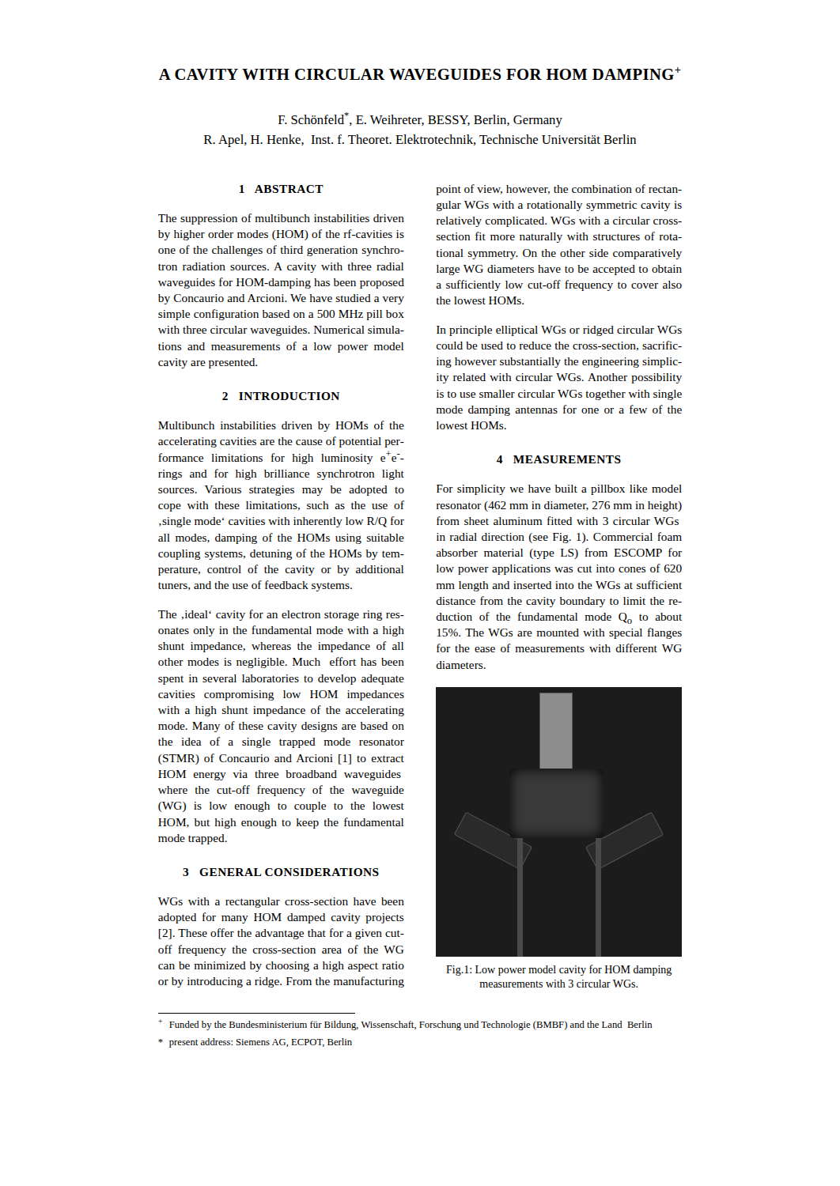A CAVITY WITH CIRCULAR WAVEGUIDES FOR HOM DAMPING+
F. Schönfeld*, E. Weihreter, BESSY, Berlin, Germany
R. Apel, H. Henke, Inst. f. Theoret. Elektrotechnik, Technische Universität Berlin
1 ABSTRACT
The suppression of multibunch instabilities driven by higher order modes (HOM) of the rf-cavities is one of the challenges of third generation synchrotron radiation sources. A cavity with three radial waveguides for HOM-damping has been proposed by Concaurio and Arcioni. We have studied a very simple configuration based on a 500 MHz pill box with three circular waveguides. Numerical simulations and measurements of a low power model cavity are presented.
2 INTRODUCTION
Multibunch instabilities driven by HOMs of the accelerating cavities are the cause of potential performance limitations for high luminosity e+e--rings and for high brilliance synchrotron light sources. Various strategies may be adopted to cope with these limitations, such as the use of ‚single mode‘ cavities with inherently low R/Q for all modes, damping of the HOMs using suitable coupling systems, detuning of the HOMs by temperature, control of the cavity or by additional tuners, and the use of feedback systems.
The ‚ideal‘ cavity for an electron storage ring resonates only in the fundamental mode with a high shunt impedance, whereas the impedance of all other modes is negligible. Much effort has been spent in several laboratories to develop adequate cavities compromising low HOM impedances with a high shunt impedance of the accelerating mode. Many of these cavity designs are based on the idea of a single trapped mode resonator (STMR) of Concaurio and Arcioni [1] to extract HOM energy via three broadband waveguides where the cut-off frequency of the waveguide (WG) is low enough to couple to the lowest HOM, but high enough to keep the fundamental mode trapped.
3 GENERAL CONSIDERATIONS
WGs with a rectangular cross-section have been adopted for many HOM damped cavity projects [2]. These offer the advantage that for a given cut-off frequency the cross-section area of the WG can be minimized by choosing a high aspect ratio or by introducing a ridge. From the manufacturing point of view, however, the combination of rectangular WGs with a rotationally symmetric cavity is relatively complicated. WGs with a circular cross-section fit more naturally with structures of rotational symmetry. On the other side comparatively large WG diameters have to be accepted to obtain a sufficiently low cut-off frequency to cover also the lowest HOMs.
In principle elliptical WGs or ridged circular WGs could be used to reduce the cross-section, sacrificing however substantially the engineering simplicity related with circular WGs. Another possibility is to use smaller circular WGs together with single mode damping antennas for one or a few of the lowest HOMs.
4 MEASUREMENTS
For simplicity we have built a pillbox like model resonator (462 mm in diameter, 276 mm in height) from sheet aluminum fitted with 3 circular WGs in radial direction (see Fig. 1). Commercial foam absorber material (type LS) from ESCOMP for low power applications was cut into cones of 620 mm length and inserted into the WGs at sufficient distance from the cavity boundary to limit the reduction of the fundamental mode Qo to about 15%. The WGs are mounted with special flanges for the ease of measurements with different WG diameters.
Fig.1: Low power model cavity for HOM damping measurements with 3 circular WGs.
+
Funded by the Bundesministerium für Bildung, Wissenschaft, Forschung und Technologie (BMBF) and the Land Berlin
*
present address: Siemens AG, ECPOT, Berlin